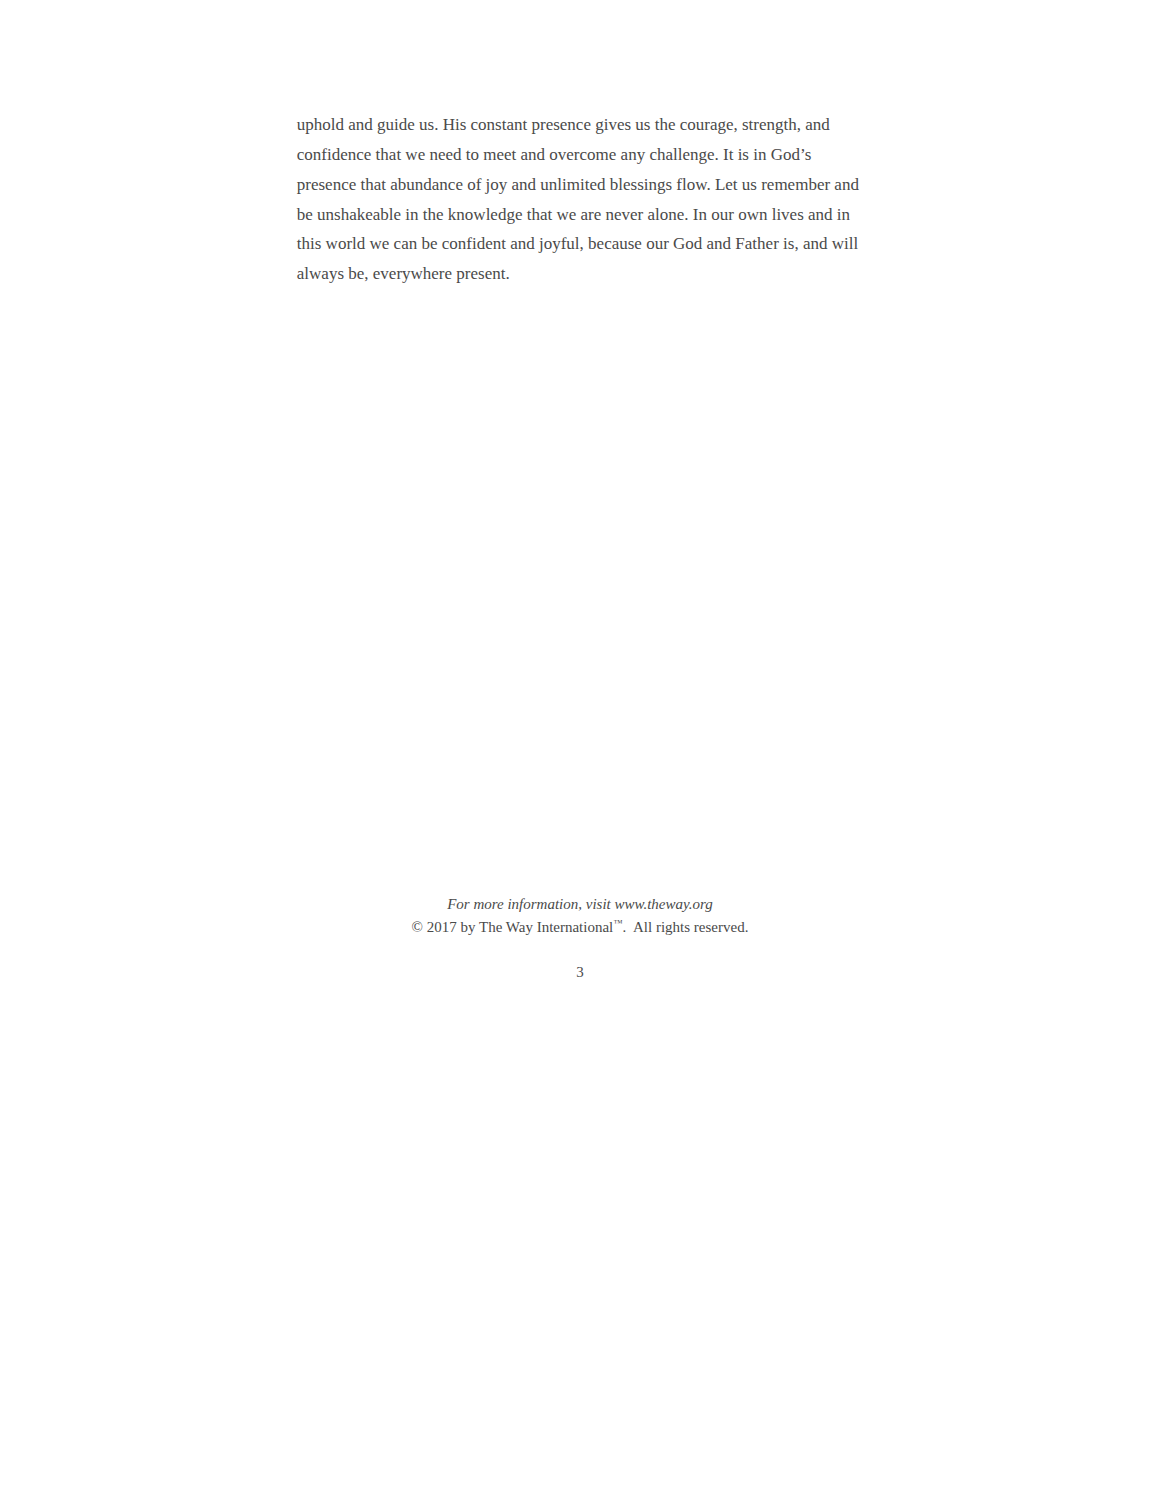uphold and guide us. His constant presence gives us the courage, strength, and confidence that we need to meet and overcome any challenge. It is in God’s presence that abundance of joy and unlimited blessings flow. Let us remember and be unshakeable in the knowledge that we are never alone. In our own lives and in this world we can be confident and joyful, because our God and Father is, and will always be, everywhere present.
For more information, visit www.theway.org
© 2017 by The Way International™. All rights reserved.
3